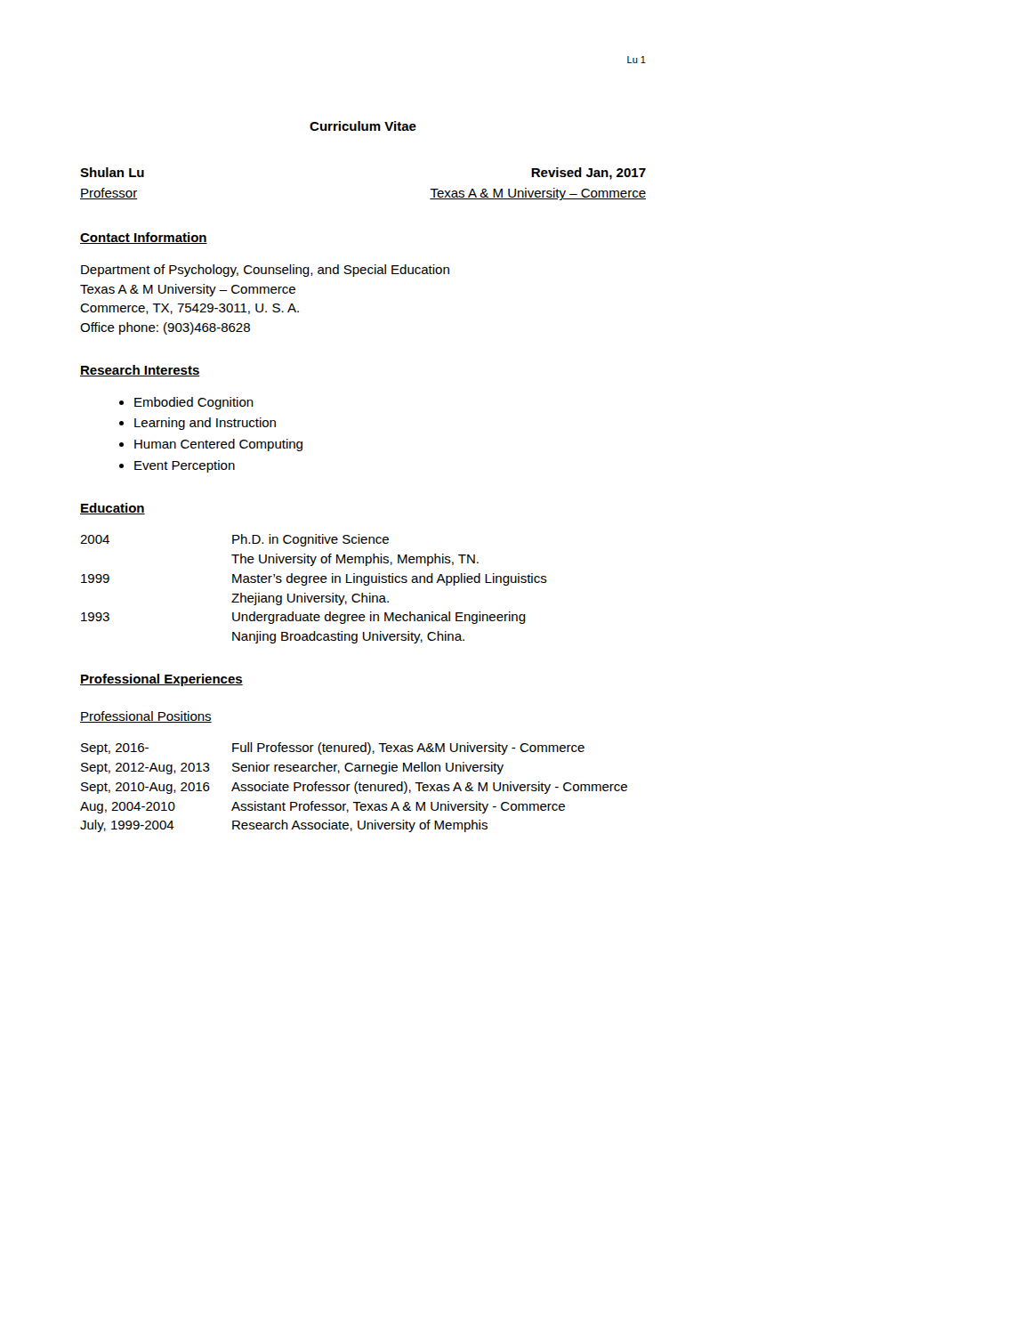Lu 1
Curriculum Vitae
Shulan Lu Revised Jan, 2017
Professor Texas A & M University – Commerce
Contact Information
Department of Psychology, Counseling, and Special Education
Texas A & M University – Commerce
Commerce, TX, 75429-3011, U. S. A.
Office phone: (903)468-8628
Research Interests
Embodied Cognition
Learning and Instruction
Human Centered Computing
Event Perception
Education
| 2004 | Ph.D. in Cognitive Science |
| | The University of Memphis, Memphis, TN. |
| 1999 | Master’s degree in Linguistics and Applied Linguistics |
| | Zhejiang University, China. |
| 1993 | Undergraduate degree in Mechanical Engineering |
| | Nanjing Broadcasting University, China. |
Professional Experiences
Professional Positions
| Sept, 2016- | Full Professor (tenured), Texas A&M University - Commerce |
| Sept, 2012-Aug, 2013 | Senior researcher, Carnegie Mellon University |
| Sept, 2010-Aug, 2016 | Associate Professor (tenured), Texas A & M University - Commerce |
| Aug, 2004-2010 | Assistant Professor, Texas A & M University - Commerce |
| July, 1999-2004 | Research Associate, University of Memphis |